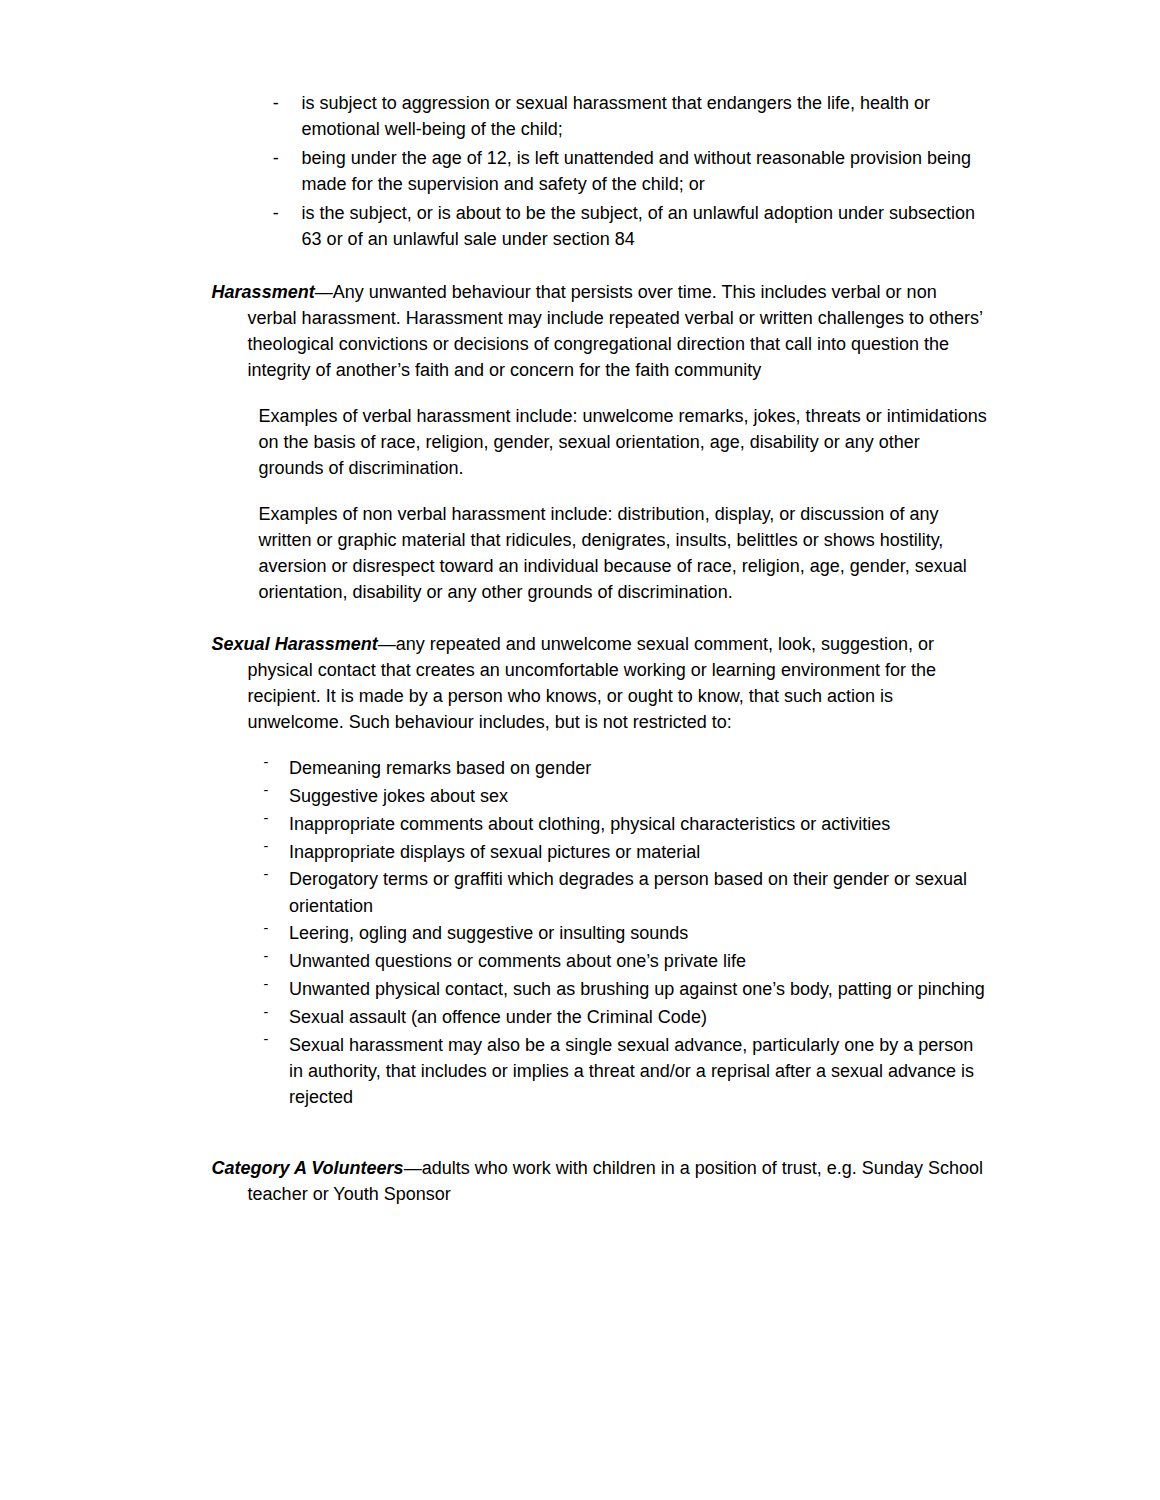is subject to aggression or sexual harassment that endangers the life, health or emotional well-being of the child;
being under the age of 12, is left unattended and without reasonable provision being made for the supervision and safety of the child; or
is the subject, or is about to be the subject, of an unlawful adoption under subsection 63 or of an unlawful sale under section 84
Harassment—Any unwanted behaviour that persists over time. This includes verbal or non verbal harassment. Harassment may include repeated verbal or written challenges to others’ theological convictions or decisions of congregational direction that call into question the integrity of another’s faith and or concern for the faith community
Examples of verbal harassment include: unwelcome remarks, jokes, threats or intimidations on the basis of race, religion, gender, sexual orientation, age, disability or any other grounds of discrimination.
Examples of non verbal harassment include: distribution, display, or discussion of any written or graphic material that ridicules, denigrates, insults, belittles or shows hostility, aversion or disrespect toward an individual because of race, religion, age, gender, sexual orientation, disability or any other grounds of discrimination.
Sexual Harassment—any repeated and unwelcome sexual comment, look, suggestion, or physical contact that creates an uncomfortable working or learning environment for the recipient. It is made by a person who knows, or ought to know, that such action is unwelcome. Such behaviour includes, but is not restricted to:
Demeaning remarks based on gender
Suggestive jokes about sex
Inappropriate comments about clothing, physical characteristics or activities
Inappropriate displays of sexual pictures or material
Derogatory terms or graffiti which degrades a person based on their gender or sexual orientation
Leering, ogling and suggestive or insulting sounds
Unwanted questions or comments about one’s private life
Unwanted physical contact, such as brushing up against one’s body, patting or pinching
Sexual assault (an offence under the Criminal Code)
Sexual harassment may also be a single sexual advance, particularly one by a person in authority, that includes or implies a threat and/or a reprisal after a sexual advance is rejected
Category A Volunteers—adults who work with children in a position of trust, e.g. Sunday School teacher or Youth Sponsor